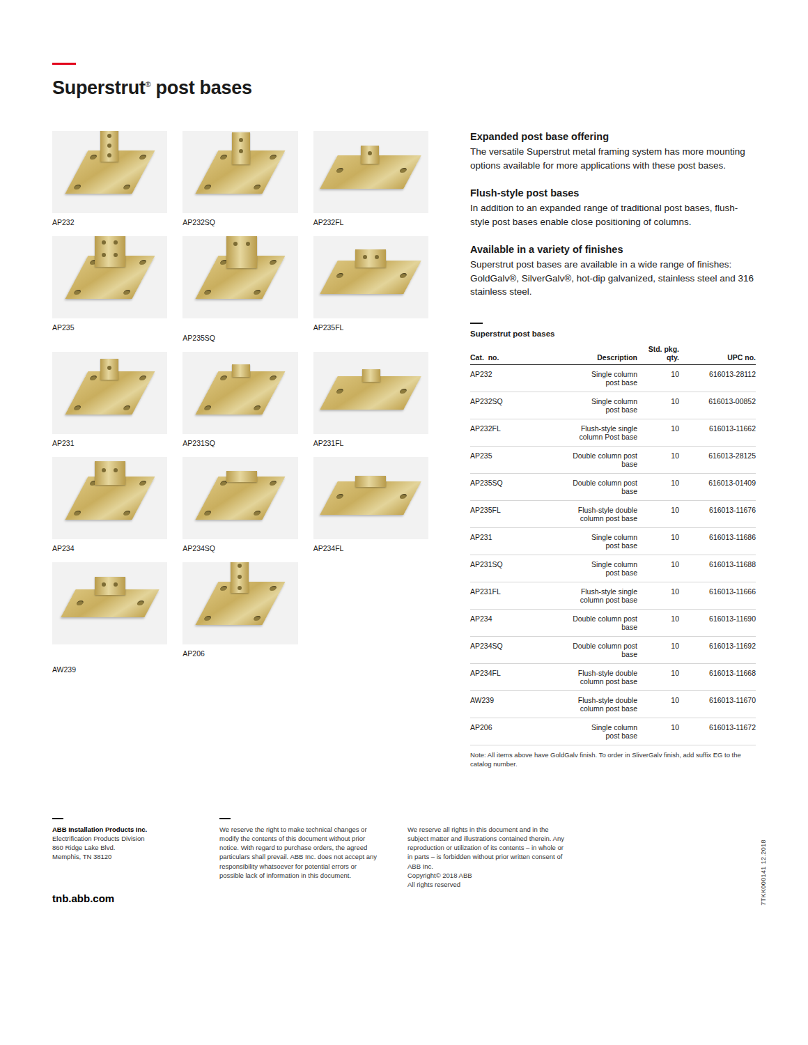Superstrut® post bases
AP232
AP232SQ
AP232FL
AP235
AP235SQ
AP235FL
AP231
AP231SQ
AP231FL
AP234
AP234SQ
AP234FL
AW239
AP206
Expanded post base offering
The versatile Superstrut metal framing system has more mounting options available for more applications with these post bases.
Flush-style post bases
In addition to an expanded range of traditional post bases, flush-style post bases enable close positioning of columns.
Available in a variety of finishes
Superstrut post bases are available in a wide range of finishes: GoldGalv®, SilverGalv®, hot-dip galvanized, stainless steel and 316 stainless steel.
Superstrut post bases
| Cat. no. | Description | Std. pkg. qty. | UPC no. |
| --- | --- | --- | --- |
| AP232 | Single column post base | 10 | 616013-28112 |
| AP232SQ | Single column post base | 10 | 616013-00852 |
| AP232FL | Flush-style single column Post base | 10 | 616013-11662 |
| AP235 | Double column post base | 10 | 616013-28125 |
| AP235SQ | Double column post base | 10 | 616013-01409 |
| AP235FL | Flush-style double column post base | 10 | 616013-11676 |
| AP231 | Single column post base | 10 | 616013-11686 |
| AP231SQ | Single column post base | 10 | 616013-11688 |
| AP231FL | Flush-style single column post base | 10 | 616013-11666 |
| AP234 | Double column post base | 10 | 616013-11690 |
| AP234SQ | Double column post base | 10 | 616013-11692 |
| AP234FL | Flush-style double column post base | 10 | 616013-11668 |
| AW239 | Flush-style double column post base | 10 | 616013-11670 |
| AP206 | Single column post base | 10 | 616013-11672 |
Note: All items above have GoldGalv finish. To order in SliverGalv finish, add suffix EG to the catalog number.
ABB Installation Products Inc.
Electrification Products Division
860 Ridge Lake Blvd.
Memphis, TN 38120
tnb.abb.com
We reserve the right to make technical changes or modify the contents of this document without prior notice. With regard to purchase orders, the agreed particulars shall prevail. ABB Inc. does not accept any responsibility whatsoever for potential errors or possible lack of information in this document.
We reserve all rights in this document and in the subject matter and illustrations contained therein. Any reproduction or utilization of its contents – in whole or in parts – is forbidden without prior written consent of ABB Inc.
Copyright© 2018 ABB
All rights reserved
7TKK000141 12.2018